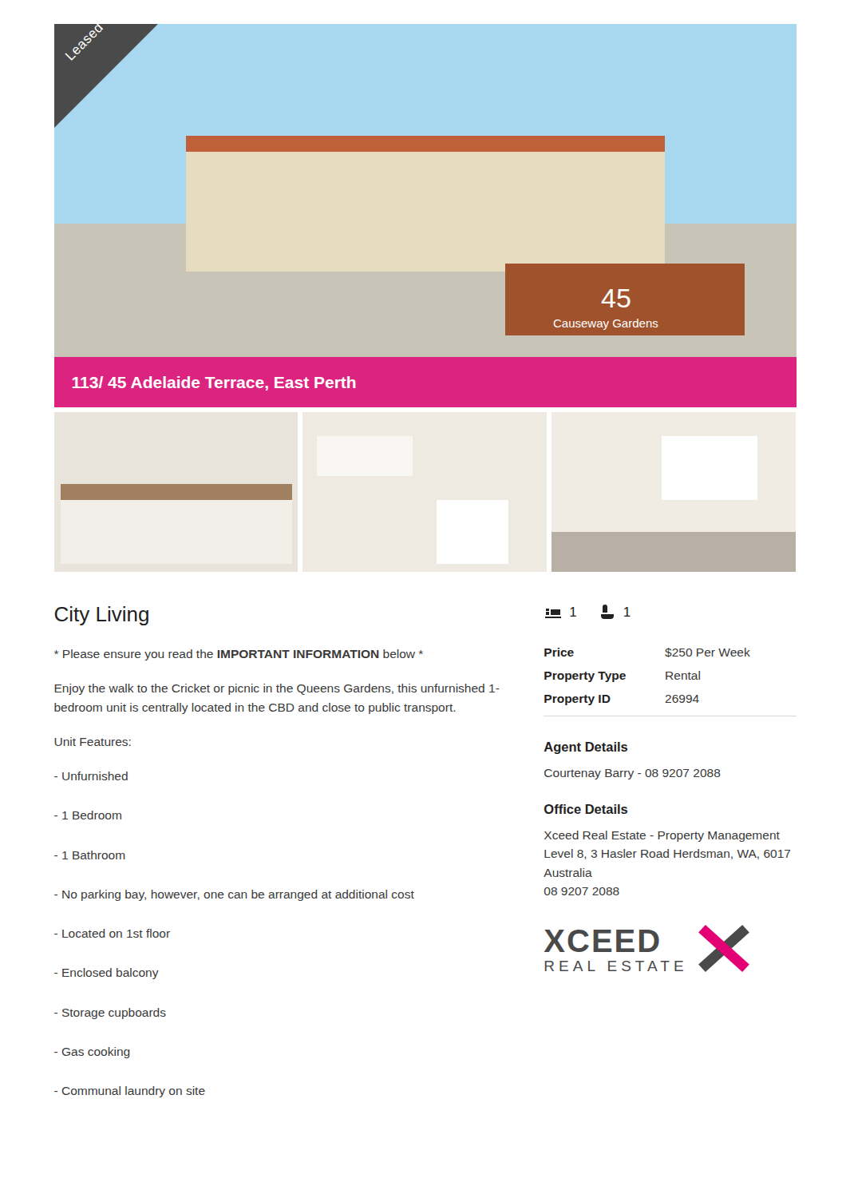Leased
113/ 45 Adelaide Terrace, East Perth
City Living
* Please ensure you read the IMPORTANT INFORMATION below *
Enjoy the walk to the Cricket or picnic in the Queens Gardens, this unfurnished 1-bedroom unit is centrally located in the CBD and close to public transport.
Unit Features:
- Unfurnished
- 1 Bedroom
- 1 Bathroom
- No parking bay, however, one can be arranged at additional cost
- Located on 1st floor
- Enclosed balcony
- Storage cupboards
- Gas cooking
- Communal laundry on site
1
1
| Price | $250 Per Week |
| Property Type | Rental |
| Property ID | 26994 |
Agent Details
Courtenay Barry - 08 9207 2088
Office Details
Xceed Real Estate - Property Management
Level 8, 3 Hasler Road Herdsman, WA, 6017 Australia
08 9207 2088
XCEED REAL ESTATE